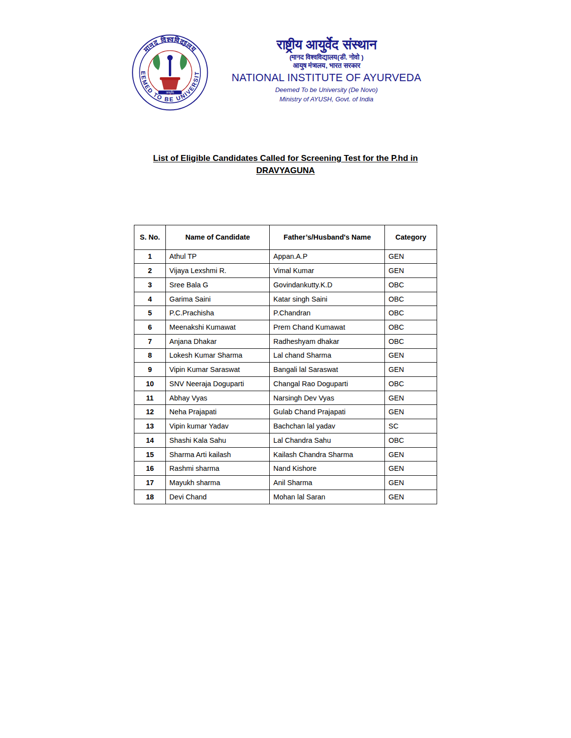मानद विश्वविद्यालय DEEMED TO BE UNIVERSITY आयुर्वेद
राष्ट्रीय आयुर्वेद संस्थान
(मानद विश्वविद्यालय(डी. नोवो )
आयुष मंत्रालय, भारत सरकार
NATIONAL INSTITUTE OF AYURVEDA
Deemed To be University (De Novo)
Ministry of AYUSH, Govt. of India
List of Eligible Candidates Called for Screening Test for the P.hd in
DRAVYAGUNA
| S. No. | Name of Candidate | Father’s/Husband's Name | Category |
| --- | --- | --- | --- |
| 1 | Athul TP | Appan.A.P | GEN |
| 2 | Vijaya Lexshmi R. | Vimal Kumar | GEN |
| 3 | Sree Bala G | Govindankutty.K.D | OBC |
| 4 | Garima Saini | Katar singh Saini | OBC |
| 5 | P.C.Prachisha | P.Chandran | OBC |
| 6 | Meenakshi Kumawat | Prem Chand Kumawat | OBC |
| 7 | Anjana Dhakar | Radheshyam dhakar | OBC |
| 8 | Lokesh Kumar Sharma | Lal chand Sharma | GEN |
| 9 | Vipin Kumar Saraswat | Bangali lal Saraswat | GEN |
| 10 | SNV Neeraja Doguparti | Changal Rao Doguparti | OBC |
| 11 | Abhay Vyas | Narsingh Dev Vyas | GEN |
| 12 | Neha Prajapati | Gulab Chand Prajapati | GEN |
| 13 | Vipin kumar Yadav | Bachchan lal yadav | SC |
| 14 | Shashi Kala Sahu | Lal Chandra Sahu | OBC |
| 15 | Sharma Arti kailash | Kailash Chandra Sharma | GEN |
| 16 | Rashmi sharma | Nand Kishore | GEN |
| 17 | Mayukh sharma | Anil Sharma | GEN |
| 18 | Devi Chand | Mohan lal Saran | GEN |